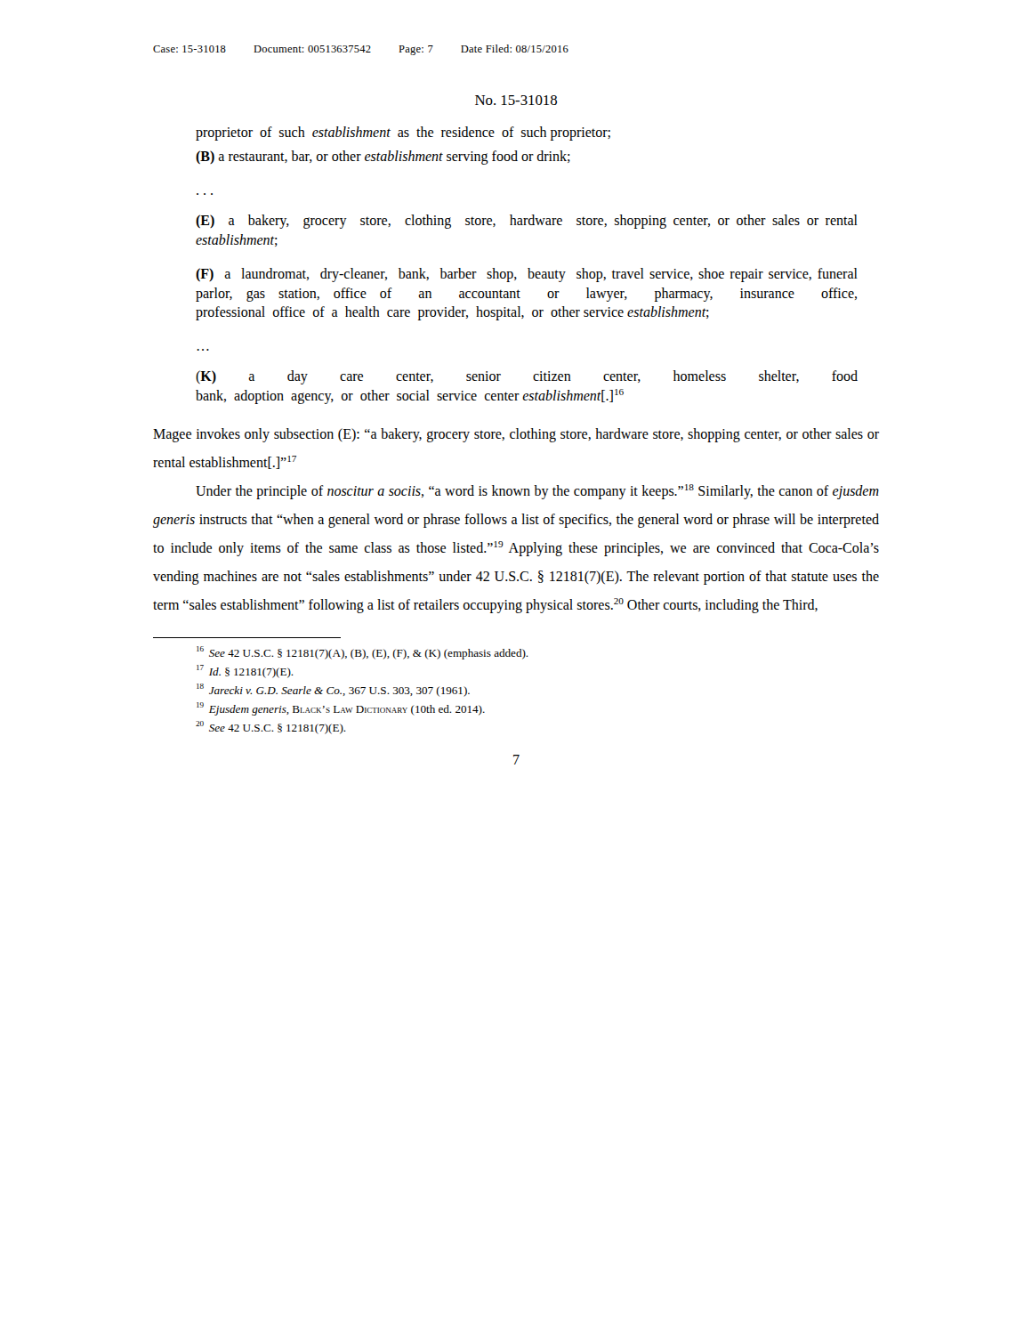Case: 15-31018 Document: 00513637542 Page: 7 Date Filed: 08/15/2016
No. 15-31018
proprietor of such establishment as the residence of such proprietor;
(B) a restaurant, bar, or other establishment serving food or drink;
. . .
(E) a bakery, grocery store, clothing store, hardware store, shopping center, or other sales or rental establishment;
(F) a laundromat, dry-cleaner, bank, barber shop, beauty shop, travel service, shoe repair service, funeral parlor, gas station, office of an accountant or lawyer, pharmacy, insurance office, professional office of a health care provider, hospital, or other service establishment;
…
(K) a day care center, senior citizen center, homeless shelter, food bank, adoption agency, or other social service center establishment[.]16
Magee invokes only subsection (E): “a bakery, grocery store, clothing store, hardware store, shopping center, or other sales or rental establishment[.]”17
Under the principle of noscitur a sociis, “a word is known by the company it keeps.”18 Similarly, the canon of ejusdem generis instructs that “when a general word or phrase follows a list of specifics, the general word or phrase will be interpreted to include only items of the same class as those listed.”19 Applying these principles, we are convinced that Coca-Cola’s vending machines are not “sales establishments” under 42 U.S.C. § 12181(7)(E). The relevant portion of that statute uses the term “sales establishment” following a list of retailers occupying physical stores.20 Other courts, including the Third,
16 See 42 U.S.C. § 12181(7)(A), (B), (E), (F), & (K) (emphasis added).
17 Id. § 12181(7)(E).
18 Jarecki v. G.D. Searle & Co., 367 U.S. 303, 307 (1961).
19 Ejusdem generis, Black’s Law Dictionary (10th ed. 2014).
20 See 42 U.S.C. § 12181(7)(E).
7